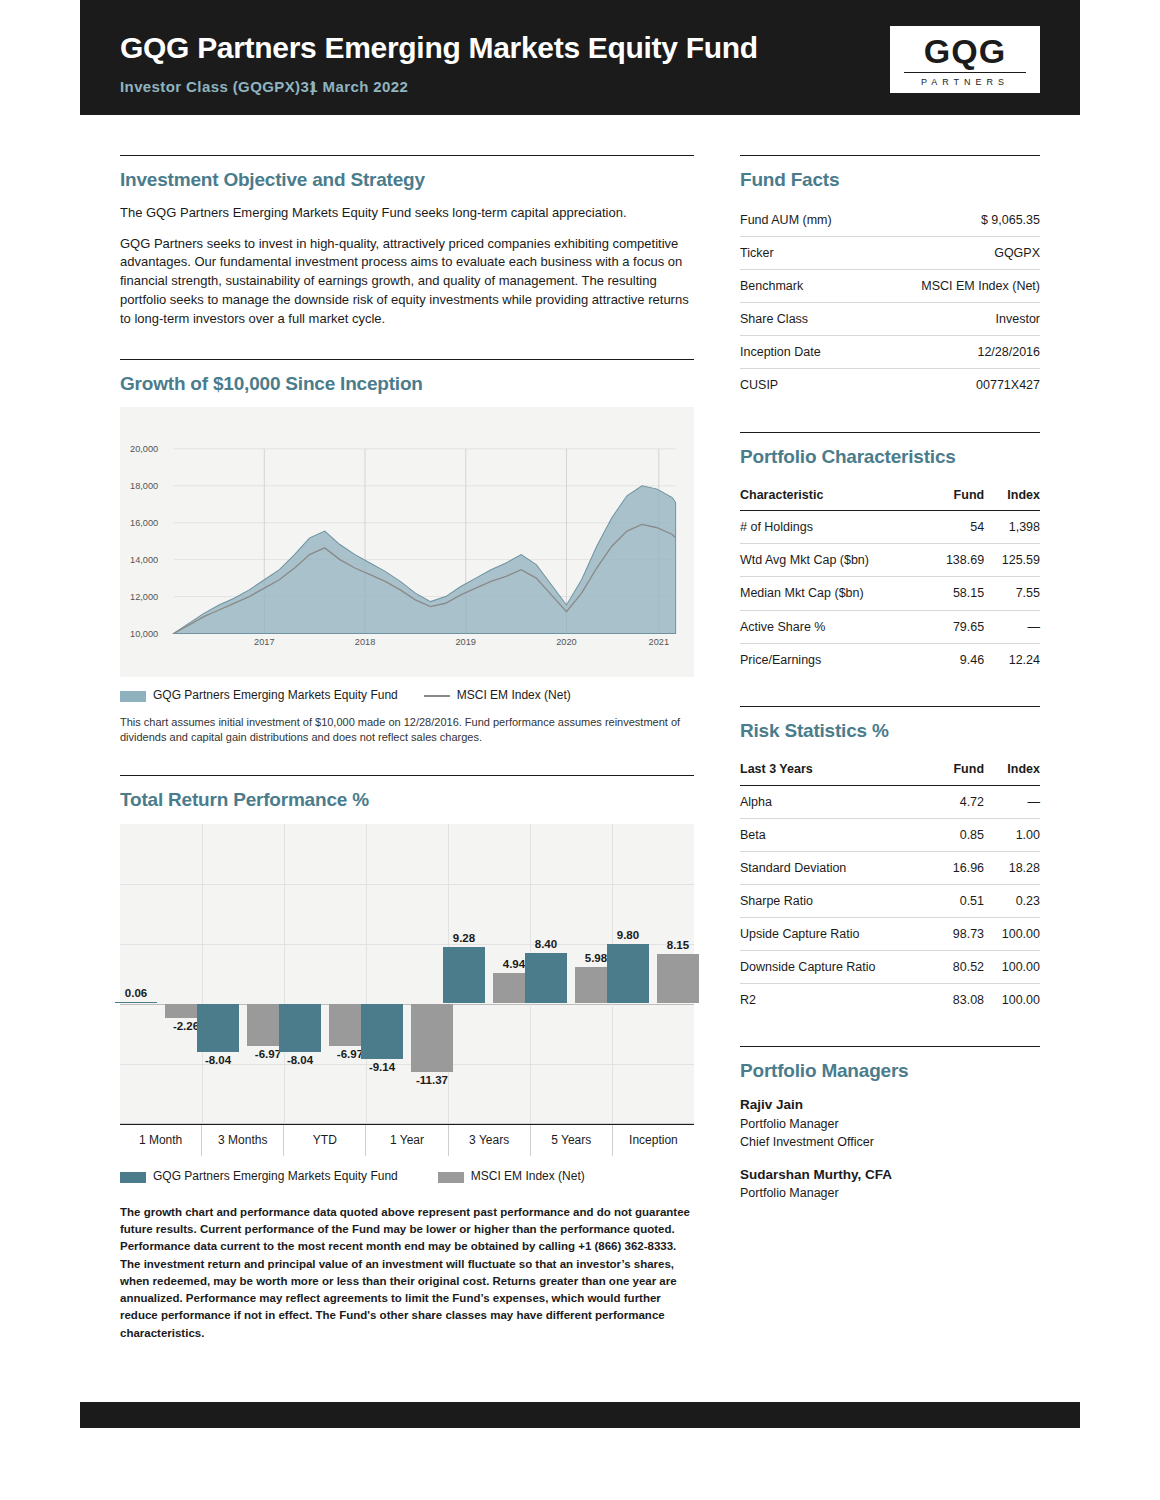GQG Partners Emerging Markets Equity Fund
Investor Class (GQGPX)|31 March 2022
GQG
PARTNERS
Investment Objective and Strategy
The GQG Partners Emerging Markets Equity Fund seeks long-term capital appreciation.
GQG Partners seeks to invest in high-quality, attractively priced companies exhibiting competitive advantages. Our fundamental investment process aims to evaluate each business with a focus on financial strength, sustainability of earnings growth, and quality of management. The resulting portfolio seeks to manage the downside risk of equity investments while providing attractive returns to long-term investors over a full market cycle.
Growth of $10,000 Since Inception
20,000 18,000 16,000 14,000 12,000 10,000 2017 2018 2019 2020 2021
GQG Partners Emerging Markets Equity Fund MSCI EM Index (Net)
This chart assumes initial investment of $10,000 made on 12/28/2016. Fund performance assumes reinvestment of dividends and capital gain distributions and does not reflect sales charges.
Total Return Performance %
0.06
-2.26
-8.04
-6.97
-8.04
-6.97
-9.14
-11.37
9.28
4.94
8.40
5.98
9.80
8.15
1 Month
3 Months
YTD
1 Year
3 Years
5 Years
Inception
GQG Partners Emerging Markets Equity Fund MSCI EM Index (Net)
The growth chart and performance data quoted above represent past performance and do not guarantee future results. Current performance of the Fund may be lower or higher than the performance quoted. Performance data current to the most recent month end may be obtained by calling +1 (866) 362-8333. The investment return and principal value of an investment will fluctuate so that an investor’s shares, when redeemed, may be worth more or less than their original cost. Returns greater than one year are annualized. Performance may reflect agreements to limit the Fund’s expenses, which would further reduce performance if not in effect. The Fund's other share classes may have different performance characteristics.
Fund Facts
| Fund AUM (mm) | $ 9,065.35 |
| Ticker | GQGPX |
| Benchmark | MSCI EM Index (Net) |
| Share Class | Investor |
| Inception Date | 12/28/2016 |
| CUSIP | 00771X427 |
Portfolio Characteristics
| Characteristic | Fund | Index |
| --- | --- | --- |
| # of Holdings | 54 | 1,398 |
| Wtd Avg Mkt Cap ($bn) | 138.69 | 125.59 |
| Median Mkt Cap ($bn) | 58.15 | 7.55 |
| Active Share % | 79.65 | — |
| Price/Earnings | 9.46 | 12.24 |
Risk Statistics %
| Last 3 Years | Fund | Index |
| --- | --- | --- |
| Alpha | 4.72 | — |
| Beta | 0.85 | 1.00 |
| Standard Deviation | 16.96 | 18.28 |
| Sharpe Ratio | 0.51 | 0.23 |
| Upside Capture Ratio | 98.73 | 100.00 |
| Downside Capture Ratio | 80.52 | 100.00 |
| R2 | 83.08 | 100.00 |
Portfolio Managers
Rajiv Jain
Portfolio Manager
Chief Investment Officer
Sudarshan Murthy, CFA
Portfolio Manager